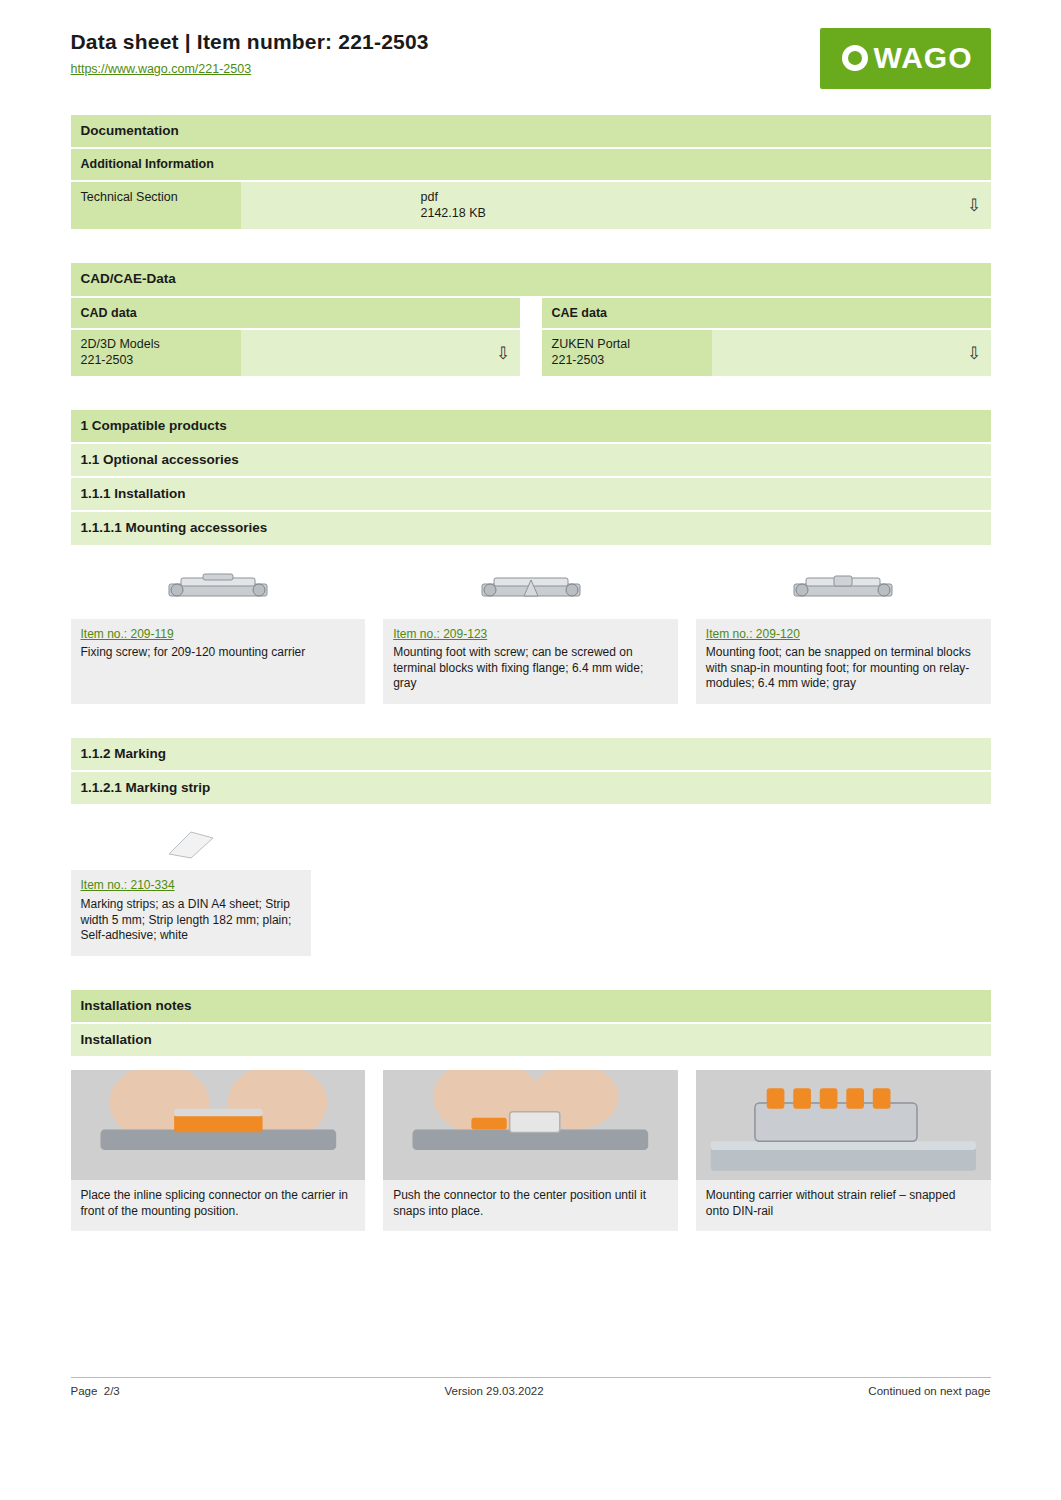Data sheet | Item number: 221-2503
https://www.wago.com/221-2503
WAGO
Documentation
Additional Information
Technical Section
pdf
2142.18 KB ⇩
CAD/CAE-Data
CAD data
2D/3D Models
221-2503
⇩
CAE data
ZUKEN Portal
221-2503
⇩
1 Compatible products
1.1 Optional accessories
1.1.1 Installation
1.1.1.1 Mounting accessories
Item no.: 209-119 Fixing screw; for 209-120 mounting carrier
Item no.: 209-123 Mounting foot with screw; can be screwed on terminal blocks with fixing flange; 6.4 mm wide; gray
Item no.: 209-120 Mounting foot; can be snapped on terminal blocks with snap-in mounting foot; for mounting on relay-modules; 6.4 mm wide; gray
1.1.2 Marking
1.1.2.1 Marking strip
Item no.: 210-334 Marking strips; as a DIN A4 sheet; Strip width 5 mm; Strip length 182 mm; plain; Self-adhesive; white
Installation notes
Installation
Place the inline splicing connector on the carrier in front of the mounting position.
Push the connector to the center position until it snaps into place.
Mounting carrier without strain relief – snapped onto DIN-rail
Page 2/3 Version 29.03.2022 Continued on next page